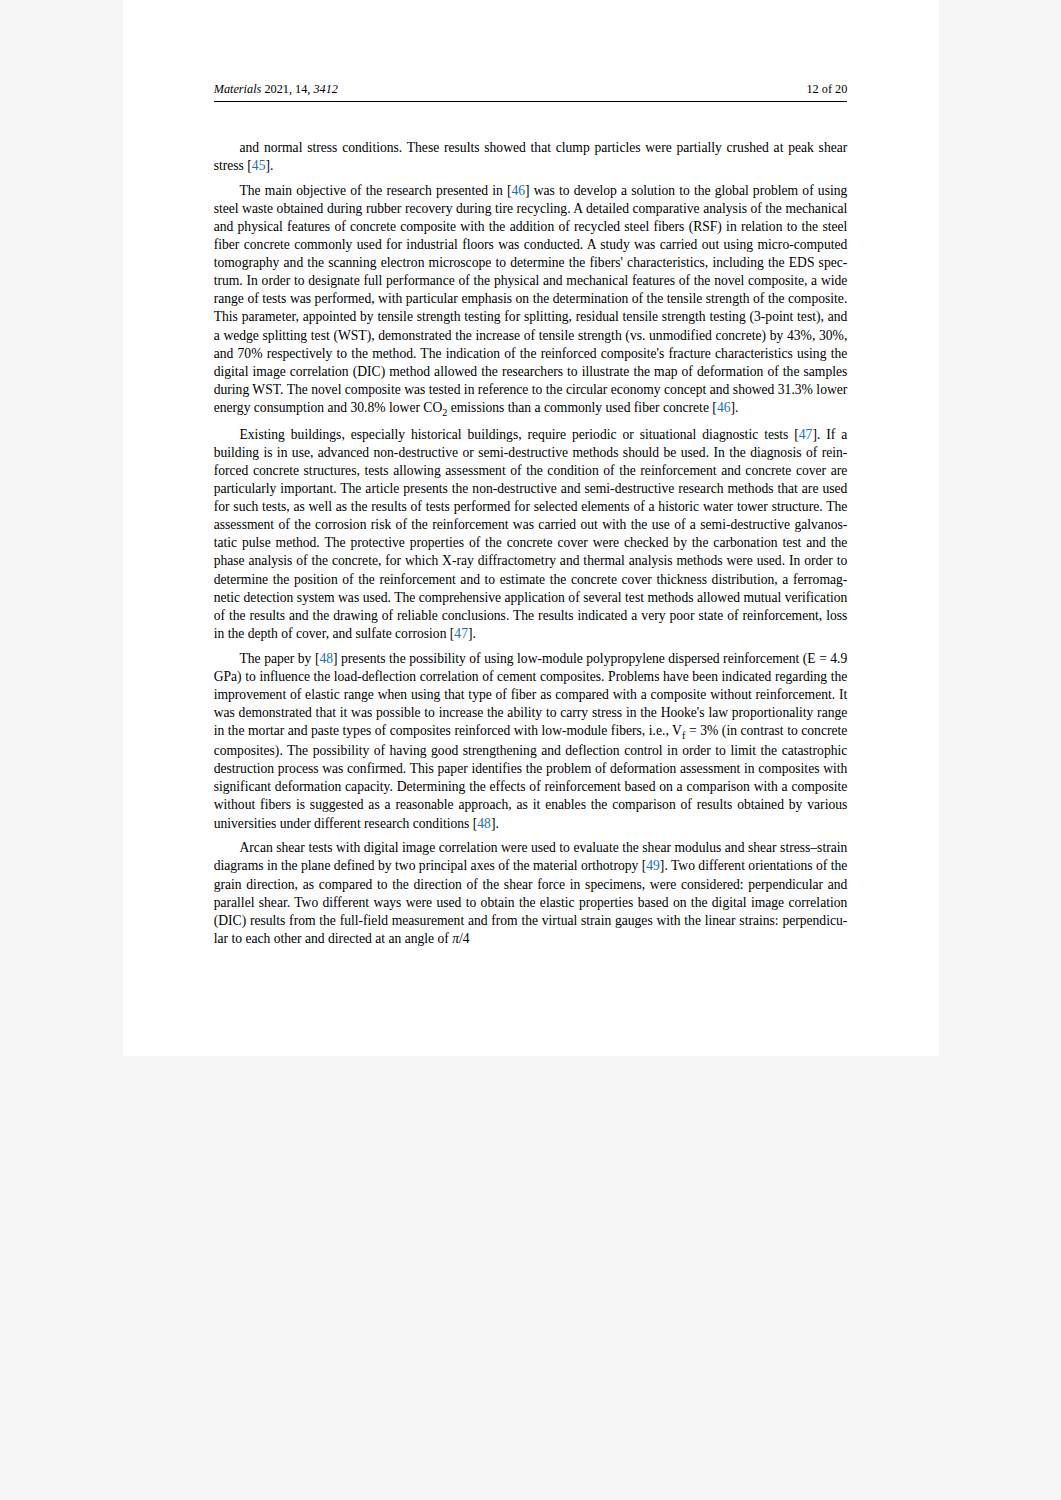Materials 2021, 14, 3412
12 of 20
and normal stress conditions. These results showed that clump particles were partially crushed at peak shear stress [45].
The main objective of the research presented in [46] was to develop a solution to the global problem of using steel waste obtained during rubber recovery during tire recycling. A detailed comparative analysis of the mechanical and physical features of concrete composite with the addition of recycled steel fibers (RSF) in relation to the steel fiber concrete commonly used for industrial floors was conducted. A study was carried out using micro-computed tomography and the scanning electron microscope to determine the fibers' characteristics, including the EDS spectrum. In order to designate full performance of the physical and mechanical features of the novel composite, a wide range of tests was performed, with particular emphasis on the determination of the tensile strength of the composite. This parameter, appointed by tensile strength testing for splitting, residual tensile strength testing (3-point test), and a wedge splitting test (WST), demonstrated the increase of tensile strength (vs. unmodified concrete) by 43%, 30%, and 70% respectively to the method. The indication of the reinforced composite's fracture characteristics using the digital image correlation (DIC) method allowed the researchers to illustrate the map of deformation of the samples during WST. The novel composite was tested in reference to the circular economy concept and showed 31.3% lower energy consumption and 30.8% lower CO2 emissions than a commonly used fiber concrete [46].
Existing buildings, especially historical buildings, require periodic or situational diagnostic tests [47]. If a building is in use, advanced non-destructive or semi-destructive methods should be used. In the diagnosis of reinforced concrete structures, tests allowing assessment of the condition of the reinforcement and concrete cover are particularly important. The article presents the non-destructive and semi-destructive research methods that are used for such tests, as well as the results of tests performed for selected elements of a historic water tower structure. The assessment of the corrosion risk of the reinforcement was carried out with the use of a semi-destructive galvanostatic pulse method. The protective properties of the concrete cover were checked by the carbonation test and the phase analysis of the concrete, for which X-ray diffractometry and thermal analysis methods were used. In order to determine the position of the reinforcement and to estimate the concrete cover thickness distribution, a ferromagnetic detection system was used. The comprehensive application of several test methods allowed mutual verification of the results and the drawing of reliable conclusions. The results indicated a very poor state of reinforcement, loss in the depth of cover, and sulfate corrosion [47].
The paper by [48] presents the possibility of using low-module polypropylene dispersed reinforcement (E = 4.9 GPa) to influence the load-deflection correlation of cement composites. Problems have been indicated regarding the improvement of elastic range when using that type of fiber as compared with a composite without reinforcement. It was demonstrated that it was possible to increase the ability to carry stress in the Hooke's law proportionality range in the mortar and paste types of composites reinforced with low-module fibers, i.e., Vf = 3% (in contrast to concrete composites). The possibility of having good strengthening and deflection control in order to limit the catastrophic destruction process was confirmed. This paper identifies the problem of deformation assessment in composites with significant deformation capacity. Determining the effects of reinforcement based on a comparison with a composite without fibers is suggested as a reasonable approach, as it enables the comparison of results obtained by various universities under different research conditions [48].
Arcan shear tests with digital image correlation were used to evaluate the shear modulus and shear stress–strain diagrams in the plane defined by two principal axes of the material orthotropy [49]. Two different orientations of the grain direction, as compared to the direction of the shear force in specimens, were considered: perpendicular and parallel shear. Two different ways were used to obtain the elastic properties based on the digital image correlation (DIC) results from the full-field measurement and from the virtual strain gauges with the linear strains: perpendicular to each other and directed at an angle of π/4